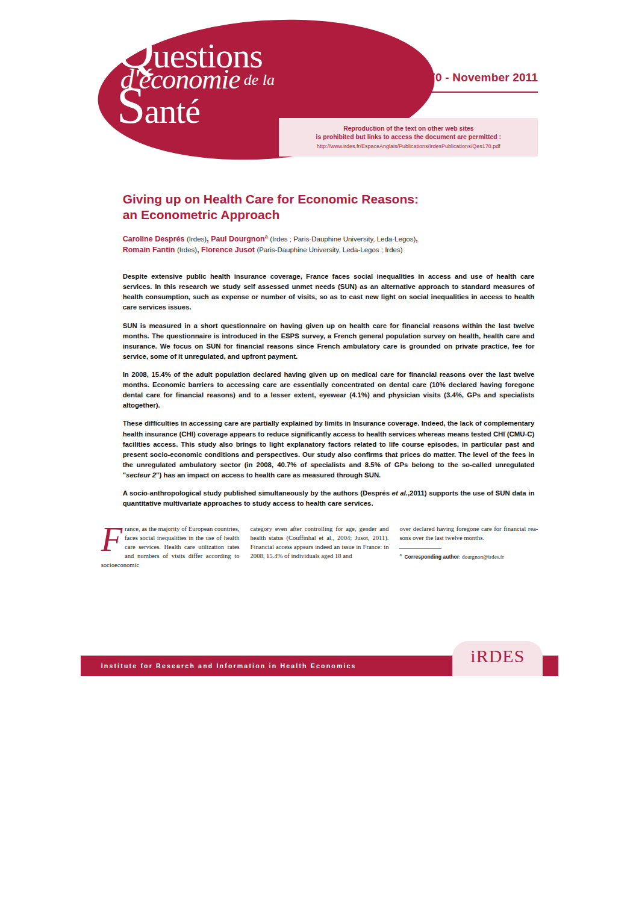Questions d'économie de la Santé
n°170 - November 2011
Reproduction of the text on other web sites
is prohibited but links to access the document are permitted :
http://www.irdes.fr/EspaceAnglais/Publications/IrdesPublications/Qes170.pdf
Giving up on Health Care for Economic Reasons:
an Econometric Approach
Caroline Després (Irdes), Paul Dourgnona (Irdes ; Paris-Dauphine University, Leda-Legos),
Romain Fantin (Irdes), Florence Jusot (Paris-Dauphine University, Leda-Legos ; Irdes)
Despite extensive public health insurance coverage, France faces social inequalities in access and use of health care services. In this research we study self assessed unmet needs (SUN) as an alternative approach to standard measures of health consumption, such as expense or number of visits, so as to cast new light on social inequalities in access to health care services issues.
SUN is measured in a short questionnaire on having given up on health care for financial reasons within the last twelve months. The questionnaire is introduced in the ESPS survey, a French general population survey on health, health care and insurance. We focus on SUN for financial reasons since French ambulatory care is grounded on private practice, fee for service, some of it unregulated, and upfront payment.
In 2008, 15.4% of the adult population declared having given up on medical care for financial reasons over the last twelve months. Economic barriers to accessing care are essentially concentrated on dental care (10% declared having foregone dental care for financial reasons) and to a lesser extent, eyewear (4.1%) and physician visits (3.4%, GPs and specialists altogether).
These difficulties in accessing care are partially explained by limits in Insurance coverage. Indeed, the lack of complementary health insurance (CHI) coverage appears to reduce significantly access to health services whereas means tested CHI (CMU-C) facilities access. This study also brings to light explanatory factors related to life course episodes, in particular past and present socio-economic conditions and perspectives. Our study also confirms that prices do matter. The level of the fees in the unregulated ambulatory sector (in 2008, 40.7% of specialists and 8.5% of GPs belong to the so-called unregulated "secteur 2") has an impact on access to health care as measured through SUN.
A socio-anthropological study published simultaneously by the authors (Després et al.,2011) supports the use of SUN data in quantitative multivariate approaches to study access to health care services.
France, as the majority of European countries, faces social inequalities in the use of health care services. Health care utilization rates and numbers of visits differ according to socioeconomic
category even after controlling for age, gender and health status (Couffinhal et al., 2004; Jusot, 2011). Financial access appears indeed an issue in France: in 2008, 15.4% of individuals aged 18 and
over declared having foregone care for financial reasons over the last twelve months.
a Corresponding author: dourgnon@irdes.fr
Institute for Research and Information in Health Economics
iRDES